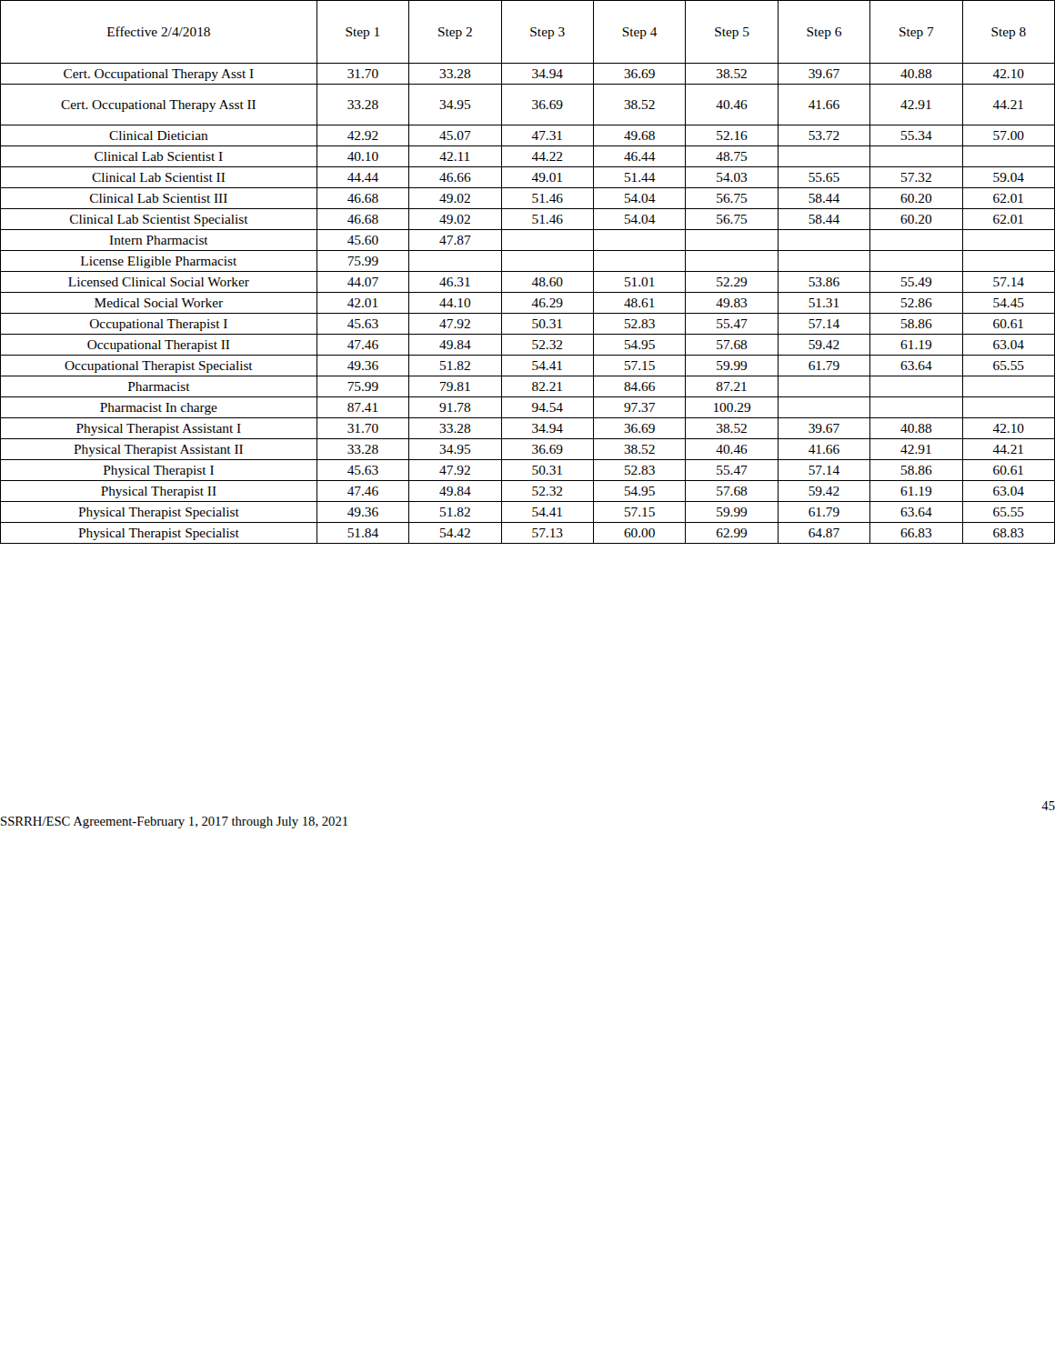| Effective 2/4/2018 | Step 1 | Step 2 | Step 3 | Step 4 | Step 5 | Step 6 | Step 7 | Step 8 |
| --- | --- | --- | --- | --- | --- | --- | --- | --- |
| Cert. Occupational Therapy Asst I | 31.70 | 33.28 | 34.94 | 36.69 | 38.52 | 39.67 | 40.88 | 42.10 |
| Cert. Occupational Therapy Asst II | 33.28 | 34.95 | 36.69 | 38.52 | 40.46 | 41.66 | 42.91 | 44.21 |
| Clinical Dietician | 42.92 | 45.07 | 47.31 | 49.68 | 52.16 | 53.72 | 55.34 | 57.00 |
| Clinical Lab Scientist I | 40.10 | 42.11 | 44.22 | 46.44 | 48.75 | | | |
| Clinical Lab Scientist II | 44.44 | 46.66 | 49.01 | 51.44 | 54.03 | 55.65 | 57.32 | 59.04 |
| Clinical Lab Scientist III | 46.68 | 49.02 | 51.46 | 54.04 | 56.75 | 58.44 | 60.20 | 62.01 |
| Clinical Lab Scientist Specialist | 46.68 | 49.02 | 51.46 | 54.04 | 56.75 | 58.44 | 60.20 | 62.01 |
| Intern Pharmacist | 45.60 | 47.87 | | | | | | |
| License Eligible Pharmacist | 75.99 | | | | | | | |
| Licensed Clinical Social Worker | 44.07 | 46.31 | 48.60 | 51.01 | 52.29 | 53.86 | 55.49 | 57.14 |
| Medical Social Worker | 42.01 | 44.10 | 46.29 | 48.61 | 49.83 | 51.31 | 52.86 | 54.45 |
| Occupational Therapist I | 45.63 | 47.92 | 50.31 | 52.83 | 55.47 | 57.14 | 58.86 | 60.61 |
| Occupational Therapist II | 47.46 | 49.84 | 52.32 | 54.95 | 57.68 | 59.42 | 61.19 | 63.04 |
| Occupational Therapist Specialist | 49.36 | 51.82 | 54.41 | 57.15 | 59.99 | 61.79 | 63.64 | 65.55 |
| Pharmacist | 75.99 | 79.81 | 82.21 | 84.66 | 87.21 | | | |
| Pharmacist In charge | 87.41 | 91.78 | 94.54 | 97.37 | 100.29 | | | |
| Physical Therapist Assistant I | 31.70 | 33.28 | 34.94 | 36.69 | 38.52 | 39.67 | 40.88 | 42.10 |
| Physical Therapist Assistant II | 33.28 | 34.95 | 36.69 | 38.52 | 40.46 | 41.66 | 42.91 | 44.21 |
| Physical Therapist I | 45.63 | 47.92 | 50.31 | 52.83 | 55.47 | 57.14 | 58.86 | 60.61 |
| Physical Therapist II | 47.46 | 49.84 | 52.32 | 54.95 | 57.68 | 59.42 | 61.19 | 63.04 |
| Physical Therapist Specialist | 49.36 | 51.82 | 54.41 | 57.15 | 59.99 | 61.79 | 63.64 | 65.55 |
| Physical Therapist Specialist | 51.84 | 54.42 | 57.13 | 60.00 | 62.99 | 64.87 | 66.83 | 68.83 |
45
SSRRH/ESC Agreement-February 1, 2017 through July 18, 2021